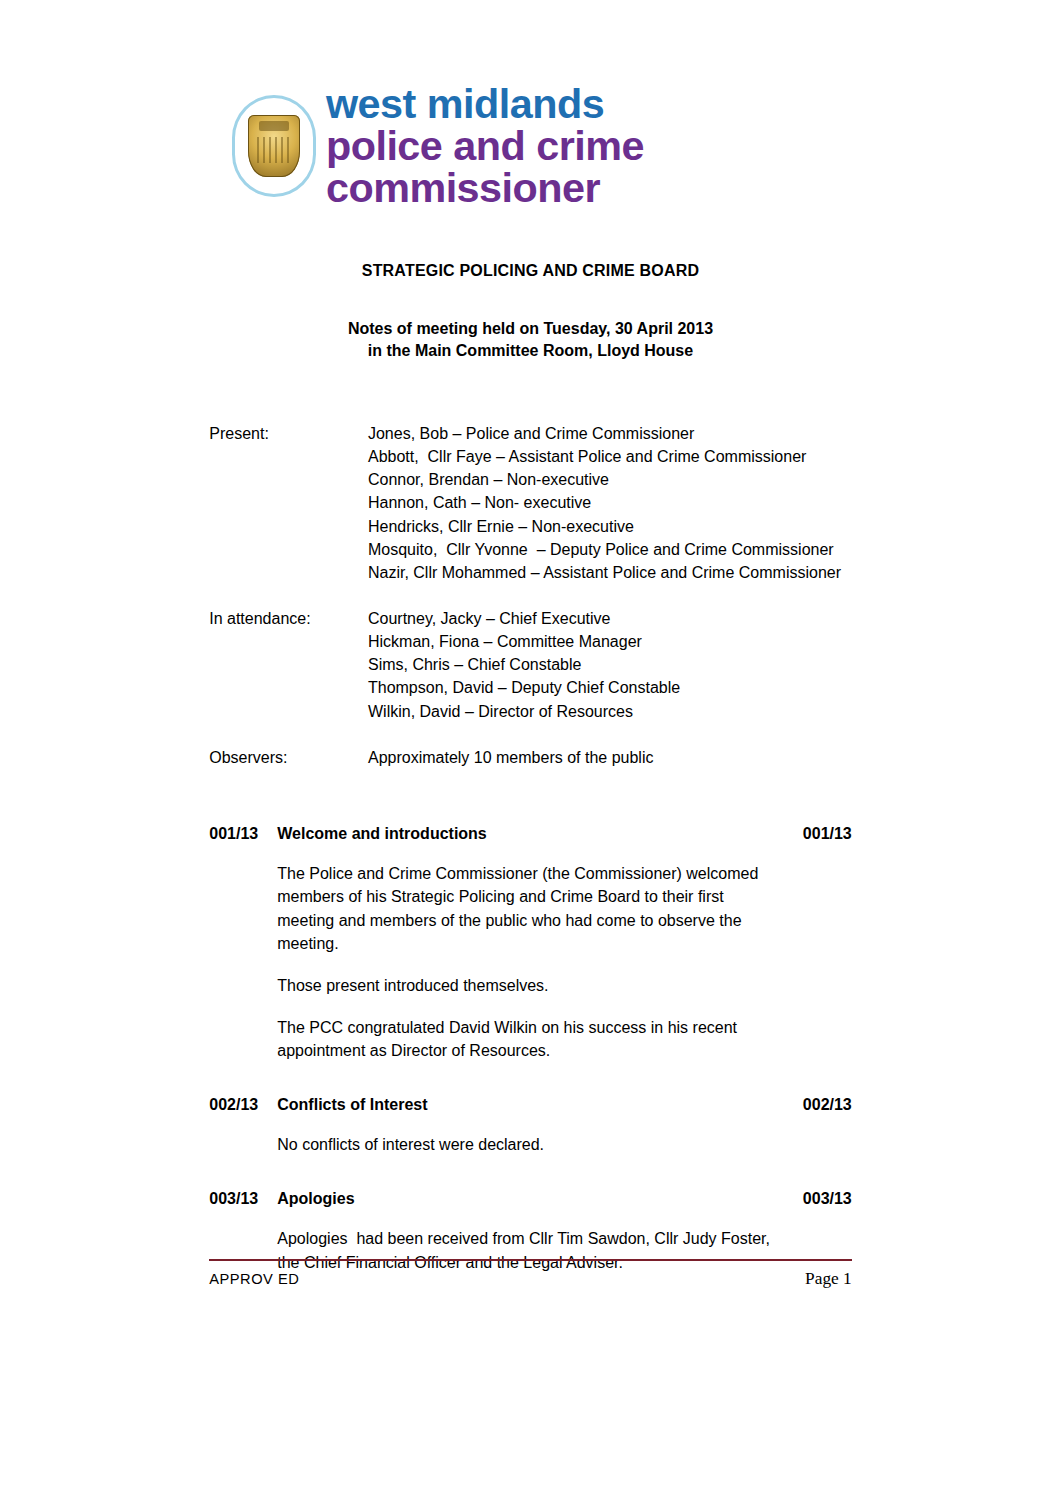west midlands
police and crime
commissioner
STRATEGIC POLICING AND CRIME BOARD
Notes of meeting held on Tuesday, 30 April 2013
in the Main Committee Room, Lloyd House
| Present: | Jones, Bob – Police and Crime Commissioner Abbott, Cllr Faye – Assistant Police and Crime Commissioner Connor, Brendan – Non-executive Hannon, Cath – Non- executive Hendricks, Cllr Ernie – Non-executive Mosquito, Cllr Yvonne – Deputy Police and Crime Commissioner Nazir, Cllr Mohammed – Assistant Police and Crime Commissioner |
| In attendance: | Courtney, Jacky – Chief Executive Hickman, Fiona – Committee Manager Sims, Chris – Chief Constable Thompson, David – Deputy Chief Constable Wilkin, David – Director of Resources |
| Observers: | Approximately 10 members of the public |
001/13
Welcome and introductions
001/13
The Police and Crime Commissioner (the Commissioner) welcomed members of his Strategic Policing and Crime Board to their first meeting and members of the public who had come to observe the meeting.
Those present introduced themselves.
The PCC congratulated David Wilkin on his success in his recent appointment as Director of Resources.
002/13
Conflicts of Interest
002/13
No conflicts of interest were declared.
003/13
Apologies
003/13
Apologies had been received from Cllr Tim Sawdon, Cllr Judy Foster, the Chief Financial Officer and the Legal Adviser.
APPROV ED
Page 1